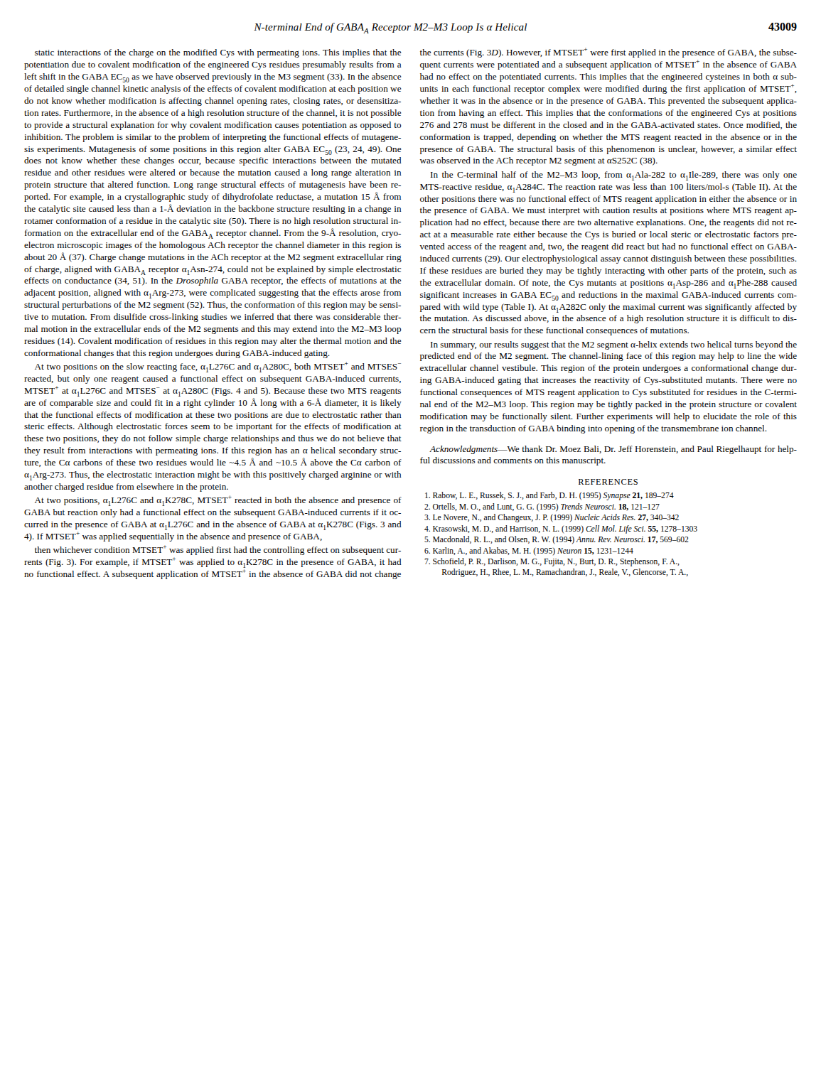N-terminal End of GABAA Receptor M2–M3 Loop Is α Helical
43009
static interactions of the charge on the modified Cys with permeating ions. This implies that the potentiation due to covalent modification of the engineered Cys residues presumably results from a left shift in the GABA EC50 as we have observed previously in the M3 segment (33). In the absence of detailed single channel kinetic analysis of the effects of covalent modification at each position we do not know whether modification is affecting channel opening rates, closing rates, or desensitization rates. Furthermore, in the absence of a high resolution structure of the channel, it is not possible to provide a structural explanation for why covalent modification causes potentiation as opposed to inhibition. The problem is similar to the problem of interpreting the functional effects of mutagenesis experiments. Mutagenesis of some positions in this region alter GABA EC50 (23, 24, 49). One does not know whether these changes occur, because specific interactions between the mutated residue and other residues were altered or because the mutation caused a long range alteration in protein structure that altered function. Long range structural effects of mutagenesis have been reported. For example, in a crystallographic study of dihydrofolate reductase, a mutation 15 Å from the catalytic site caused less than a 1-Å deviation in the backbone structure resulting in a change in rotamer conformation of a residue in the catalytic site (50). There is no high resolution structural information on the extracellular end of the GABAA receptor channel. From the 9-Å resolution, cryo-electron microscopic images of the homologous ACh receptor the channel diameter in this region is about 20 Å (37). Charge change mutations in the ACh receptor at the M2 segment extracellular ring of charge, aligned with GABAA receptor α1Asn-274, could not be explained by simple electrostatic effects on conductance (34, 51). In the Drosophila GABA receptor, the effects of mutations at the adjacent position, aligned with α1Arg-273, were complicated suggesting that the effects arose from structural perturbations of the M2 segment (52). Thus, the conformation of this region may be sensitive to mutation. From disulfide cross-linking studies we inferred that there was considerable thermal motion in the extracellular ends of the M2 segments and this may extend into the M2–M3 loop residues (14). Covalent modification of residues in this region may alter the thermal motion and the conformational changes that this region undergoes during GABA-induced gating.
At two positions on the slow reacting face, α1L276C and α1A280C, both MTSET+ and MTSES− reacted, but only one reagent caused a functional effect on subsequent GABA-induced currents, MTSET+ at α1L276C and MTSES− at α1A280C (Figs. 4 and 5). Because these two MTS reagents are of comparable size and could fit in a right cylinder 10 Å long with a 6-Å diameter, it is likely that the functional effects of modification at these two positions are due to electrostatic rather than steric effects. Although electrostatic forces seem to be important for the effects of modification at these two positions, they do not follow simple charge relationships and thus we do not believe that they result from interactions with permeating ions. If this region has an α helical secondary structure, the Cα carbons of these two residues would lie ~4.5 Å and ~10.5 Å above the Cα carbon of α1Arg-273. Thus, the electrostatic interaction might be with this positively charged arginine or with another charged residue from elsewhere in the protein.
At two positions, α1L276C and α1K278C, MTSET+ reacted in both the absence and presence of GABA but reaction only had a functional effect on the subsequent GABA-induced currents if it occurred in the presence of GABA at α1L276C and in the absence of GABA at α1K278C (Figs. 3 and 4). If MTSET+ was applied sequentially in the absence and presence of GABA,
then whichever condition MTSET+ was applied first had the controlling effect on subsequent currents (Fig. 3). For example, if MTSET+ was applied to α1K278C in the presence of GABA, it had no functional effect. A subsequent application of MTSET+ in the absence of GABA did not change the currents (Fig. 3D). However, if MTSET+ were first applied in the presence of GABA, the subsequent currents were potentiated and a subsequent application of MTSET+ in the absence of GABA had no effect on the potentiated currents. This implies that the engineered cysteines in both α subunits in each functional receptor complex were modified during the first application of MTSET+, whether it was in the absence or in the presence of GABA. This prevented the subsequent application from having an effect. This implies that the conformations of the engineered Cys at positions 276 and 278 must be different in the closed and in the GABA-activated states. Once modified, the conformation is trapped, depending on whether the MTS reagent reacted in the absence or in the presence of GABA. The structural basis of this phenomenon is unclear, however, a similar effect was observed in the ACh receptor M2 segment at αS252C (38).
In the C-terminal half of the M2–M3 loop, from α1Ala-282 to α1Ile-289, there was only one MTS-reactive residue, α1A284C. The reaction rate was less than 100 liters/mol-s (Table II). At the other positions there was no functional effect of MTS reagent application in either the absence or in the presence of GABA. We must interpret with caution results at positions where MTS reagent application had no effect, because there are two alternative explanations. One, the reagents did not react at a measurable rate either because the Cys is buried or local steric or electrostatic factors prevented access of the reagent and, two, the reagent did react but had no functional effect on GABA-induced currents (29). Our electrophysiological assay cannot distinguish between these possibilities. If these residues are buried they may be tightly interacting with other parts of the protein, such as the extracellular domain. Of note, the Cys mutants at positions α1Asp-286 and α1Phe-288 caused significant increases in GABA EC50 and reductions in the maximal GABA-induced currents compared with wild type (Table I). At α1A282C only the maximal current was significantly affected by the mutation. As discussed above, in the absence of a high resolution structure it is difficult to discern the structural basis for these functional consequences of mutations.
In summary, our results suggest that the M2 segment α-helix extends two helical turns beyond the predicted end of the M2 segment. The channel-lining face of this region may help to line the wide extracellular channel vestibule. This region of the protein undergoes a conformational change during GABA-induced gating that increases the reactivity of Cys-substituted mutants. There were no functional consequences of MTS reagent application to Cys substituted for residues in the C-terminal end of the M2–M3 loop. This region may be tightly packed in the protein structure or covalent modification may be functionally silent. Further experiments will help to elucidate the role of this region in the transduction of GABA binding into opening of the transmembrane ion channel.
Acknowledgments—We thank Dr. Moez Bali, Dr. Jeff Horenstein, and Paul Riegelhaupt for helpful discussions and comments on this manuscript.
References
Rabow, L. E., Russek, S. J., and Farb, D. H. (1995) Synapse 21, 189–274
Ortells, M. O., and Lunt, G. G. (1995) Trends Neurosci. 18, 121–127
Le Novere, N., and Changeux, J. P. (1999) Nucleic Acids Res. 27, 340–342
Krasowski, M. D., and Harrison, N. L. (1999) Cell Mol. Life Sci. 55, 1278–1303
Macdonald, R. L., and Olsen, R. W. (1994) Annu. Rev. Neurosci. 17, 569–602
Karlin, A., and Akabas, M. H. (1995) Neuron 15, 1231–1244
Schofield, P. R., Darlison, M. G., Fujita, N., Burt, D. R., Stephenson, F. A., Rodriguez, H., Rhee, L. M., Ramachandran, J., Reale, V., Glencorse, T. A.,